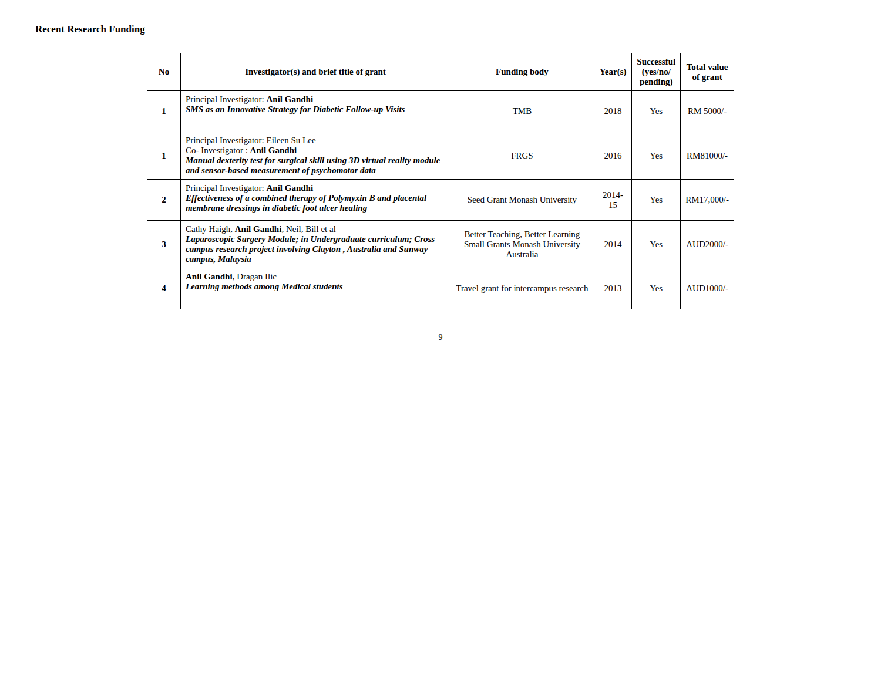Recent Research Funding
| No | Investigator(s) and brief title of grant | Funding body | Year(s) | Successful (yes/no/ pending) | Total value of grant |
| --- | --- | --- | --- | --- | --- |
| 1 | Principal Investigator: Anil Gandhi SMS as an Innovative Strategy for Diabetic Follow-up Visits | TMB | 2018 | Yes | RM 5000/- |
| 1 | Principal Investigator: Eileen Su Lee Co- Investigator : Anil Gandhi Manual dexterity test for surgical skill using 3D virtual reality module and sensor-based measurement of psychomotor data | FRGS | 2016 | Yes | RM81000/- |
| 2 | Principal Investigator: Anil Gandhi Effectiveness of a combined therapy of Polymyxin B and placental membrane dressings in diabetic foot ulcer healing | Seed Grant Monash University | 2014-15 | Yes | RM17,000/- |
| 3 | Cathy Haigh, Anil Gandhi , Neil, Bill et al Laparoscopic Surgery Module; in Undergraduate curriculum; Cross campus research project involving Clayton , Australia and Sunway campus, Malaysia | Better Teaching, Better Learning Small Grants Monash University Australia | 2014 | Yes | AUD2000/- |
| 4 | Anil Gandhi , Dragan Ilic Learning methods among Medical students | Travel grant for intercampus research | 2013 | Yes | AUD1000/- |
9